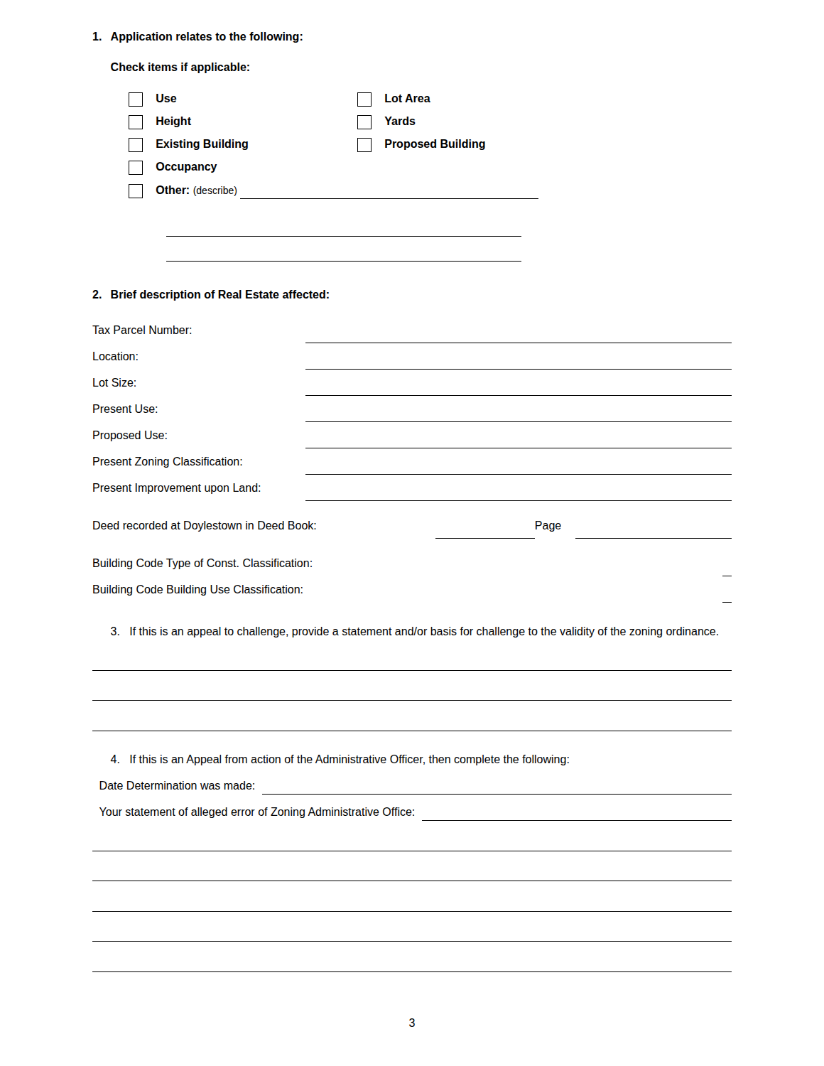1. Application relates to the following:
Check items if applicable:
| Use | Lot Area |
| Height | Yards |
| Existing Building | Proposed Building |
| Occupancy | |
| Other: (describe) |
2. Brief description of Real Estate affected:
| Tax Parcel Number: | |
| Location: | |
| Lot Size: | |
| Present Use: | |
| Proposed Use: | |
| Present Zoning Classification: | |
| Present Improvement upon Land: | |
| Deed recorded at Doylestown in Deed Book: | | Page | |
| Building Code Type of Const. Classification: | |
| Building Code Building Use Classification: | |
3. If this is an appeal to challenge, provide a statement and/or basis for challenge to the validity of the zoning ordinance.
4. If this is an Appeal from action of the Administrative Officer, then complete the following:
Date Determination was made:
Your statement of alleged error of Zoning Administrative Office:
3